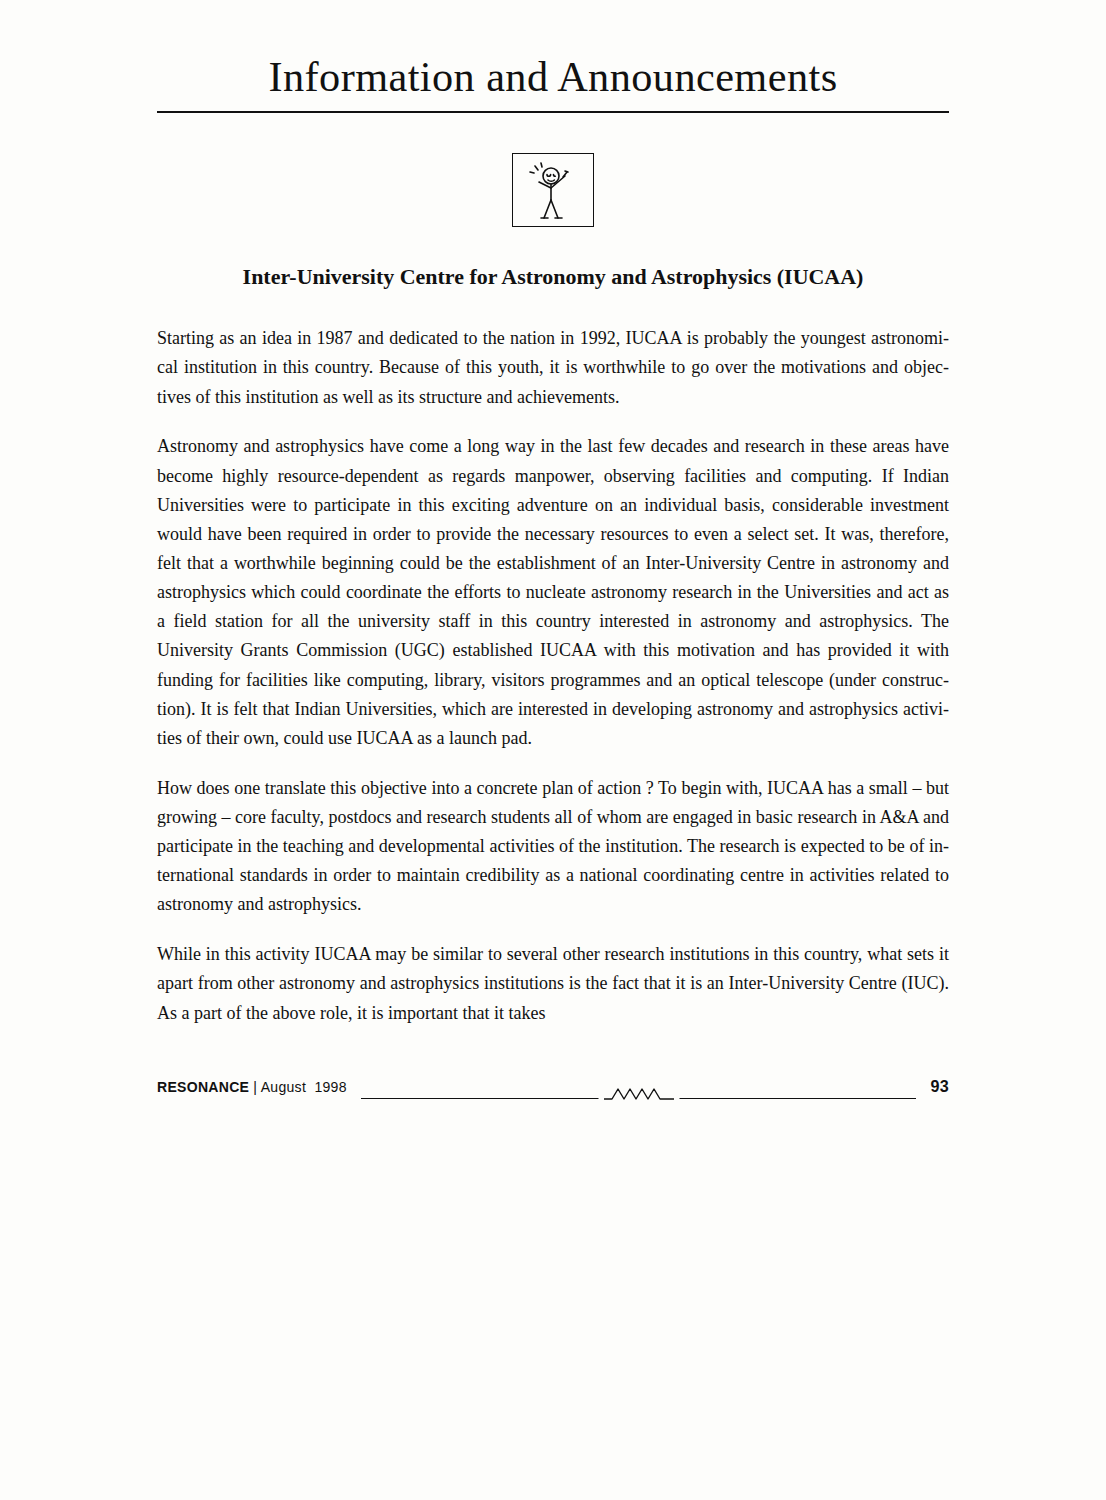Information and Announcements
Inter-University Centre for Astronomy and Astrophysics (IUCAA)
Starting as an idea in 1987 and dedicated to the nation in 1992, IUCAA is probably the youngest astronomical institution in this country. Because of this youth, it is worthwhile to go over the motivations and objectives of this institution as well as its structure and achievements.
Astronomy and astrophysics have come a long way in the last few decades and research in these areas have become highly resource-dependent as regards manpower, observing facilities and computing. If Indian Universities were to participate in this exciting adventure on an individual basis, considerable investment would have been required in order to provide the necessary resources to even a select set. It was, therefore, felt that a worthwhile beginning could be the establishment of an Inter-University Centre in astronomy and astrophysics which could coordinate the efforts to nucleate astronomy research in the Universities and act as a field station for all the university staff in this country interested in astronomy and astrophysics. The University Grants Commission (UGC) established IUCAA with this motivation and has provided it with funding for facilities like computing, library, visitors programmes and an optical telescope (under construction). It is felt that Indian Universities, which are interested in developing astronomy and astrophysics activities of their own, could use IUCAA as a launch pad.
How does one translate this objective into a concrete plan of action ? To begin with, IUCAA has a small – but growing – core faculty, postdocs and research students all of whom are engaged in basic research in A&A and participate in the teaching and developmental activities of the institution. The research is expected to be of international standards in order to maintain credibility as a national coordinating centre in activities related to astronomy and astrophysics.
While in this activity IUCAA may be similar to several other research institutions in this country, what sets it apart from other astronomy and astrophysics institutions is the fact that it is an Inter-University Centre (IUC). As a part of the above role, it is important that it takes
RESONANCE | August 1998
93